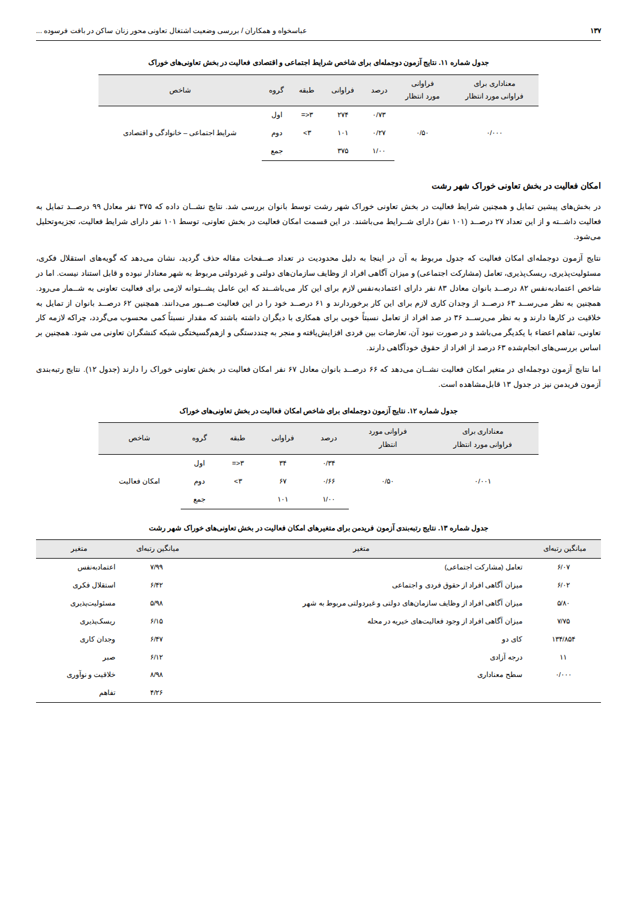۱۳۷ عباسخواه و همکاران / بررسی وضعیت اشتغال تعاونی محور زنان ساکن در بافت فرسوده ...
جدول شماره ۱۱. نتایج آزمون دوجمله‌ای برای شاخص شرایط اجتماعی و اقتصادی فعالیت در بخش تعاونی‌های خوراک
| معناداری برای فراوانی مورد انتظار | فراوانی مورد انتظار | درصد | فراوانی | طبقه | گروه | شاخص |
| --- | --- | --- | --- | --- | --- | --- |
| ۰/۰۰۰ | ۰/۵۰ | ۰/۷۳ | ۲۷۴ | ۳<= | اول | شرایط اجتماعی – خانوادگی و اقتصادی |
| ۰/۲۷ | ۱۰۱ | ۳> | دوم |
| ۱/۰۰ | ۳۷۵ | | جمع |
امکان فعالیت در بخش تعاونی خوراک شهر رشت
در بخش‌های پیشین تمایل و همچنین شرایط فعالیت در بخش تعاونی خوراک شهر رشت توسط بانوان بررسی شد. نتایج نشــان داده که ۳۷۵ نفر معادل ۹۹ درصــد تمایل به فعالیت داشــته و از این تعداد ۲۷ درصــد (۱۰۱ نفر) دارای شــرایط می‌باشند. در این قسمت امکان فعالیت در بخش تعاونی، توسط ۱۰۱ نفر دارای شرایط فعالیت، تجزیه‌وتحلیل می‌شود.
نتایج آزمون دوجمله‌ای امکان فعالیت که جدول مربوط به آن در اینجا به دلیل محدودیت در تعداد صــفحات مقاله حذف گردید، نشان می‌دهد که گویه‌های استقلال فکری، مسئولیت‌پذیری، ریسک‌پذیری، تعامل (مشارکت اجتماعی) و میزان آگاهی افراد از وظایف سازمان‌های دولتی و غیردولتی مربوط به شهر معنادار نبوده و قابل استناد نیست. اما در شاخص اعتمادبه‌نفس ۸۲ درصــد بانوان معادل ۸۳ نفر دارای اعتمادبه‌نفس لازم برای این کار می‌باشــند که این عامل پشــتوانه لازمی برای فعالیت تعاونی به شــمار می‌رود. همچنین به نظر می‌رســد ۶۳ درصــد از وجدان کاری لازم برای این کار برخوردارند و ۶۱ درصــد خود را در این فعالیت صــبور می‌دانند. همچنین ۶۲ درصــد بانوان از تمایل به خلاقیت در کارها دارند و به نظر می‌رســد ۳۶ در صد افراد از تعامل نسبتاً خوبی برای همکاری با دیگران داشته باشند که مقدار نسبتاً کمی محسوب می‌گردد، چراکه لازمه کار تعاونی، تفاهم اعضاء با یکدیگر می‌باشد و در صورت نبود آن، تعارضات بین فردی افزایش‌یافته و منجر به چنددستگی و ازهم‌گسیختگی شبکه کنشگران تعاونی می شود. همچنین بر اساس بررسی‌های انجام‌شده ۶۳ درصد از افراد از حقوق خودآگاهی دارند.
اما نتایج آزمون دوجمله‌ای در متغیر امکان فعالیت نشــان می‌دهد که ۶۶ درصــد بانوان معادل ۶۷ نفر امکان فعالیت در بخش تعاونی خوراک را دارند (جدول ۱۲). نتایج رتبه‌بندی آزمون فریدمن نیز در جدول ۱۳ قابل‌مشاهده است.
جدول شماره ۱۲. نتایج آزمون دوجمله‌ای برای شاخص امکان فعالیت در بخش تعاونی‌های خوراک
| معناداری برای فراوانی مورد انتظار | فراوانی مورد انتظار | درصد | فراوانی | طبقه | گروه | شاخص |
| --- | --- | --- | --- | --- | --- | --- |
| ۰/۰۰۱ | ۰/۵۰ | ۰/۳۴ | ۳۴ | ۳<= | اول | امکان فعالیت |
| ۰/۶۶ | ۶۷ | ۳> | دوم |
| ۱/۰۰ | ۱۰۱ | | جمع |
جدول شماره ۱۳. نتایج رتبه‌بندی آزمون فریدمن برای متغیرهای امکان فعالیت در بخش تعاونی‌های خوراک شهر رشت
| میانگین رتبه‌ای | متغیر | میانگین رتبه‌ای | متغیر |
| --- | --- | --- | --- |
| ۶/۰۷ | تعامل (مشارکت اجتماعی) | ۷/۹۹ | اعتمادبه‌نفس |
| ۶/۰۲ | میزان آگاهی افراد از حقوق فردی و اجتماعی | ۶/۴۲ | استقلال فکری |
| ۵/۸۰ | میزان آگاهی افراد از وظایف سازمان‌های دولتی و غیردولتی مربوط به شهر | ۵/۹۸ | مسئولیت‌پذیری |
| ۷/۷۵ | میزان آگاهی افراد از وجود فعالیت‌های خیریه در محله | ۶/۱۵ | ریسک‌پذیری |
| ۱۳۴/۸۵۴ | کای دو | ۶/۴۷ | وجدان کاری |
| ۱۱ | درجه آزادی | ۶/۱۲ | صبر |
| ۰/۰۰۰ | سطح معناداری | ۸/۹۸ | خلاقیت و نوآوری |
| | | ۴/۲۶ | تفاهم |